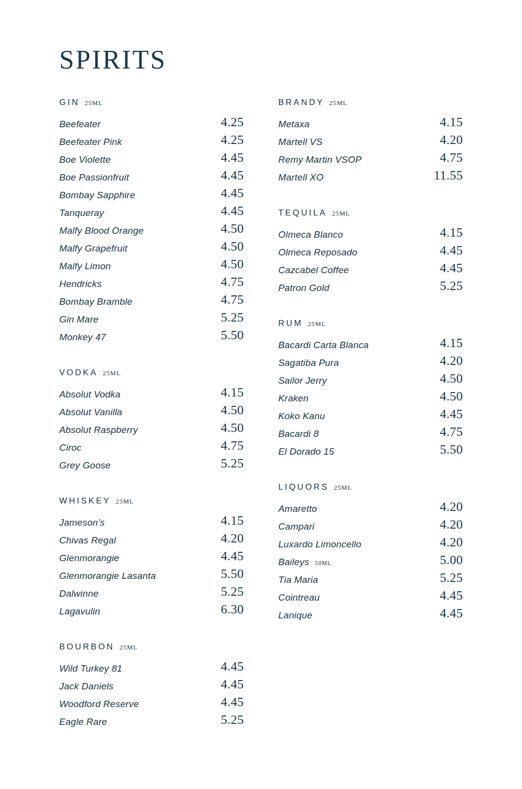Spirits
Gin 25ml
Beefeater 4.25
Beefeater Pink 4.25
Boe Violette 4.45
Boe Passionfruit 4.45
Bombay Sapphire 4.45
Tanqueray 4.45
Malfy Blood Orange 4.50
Malfy Grapefruit 4.50
Malfy Limon 4.50
Hendricks 4.75
Bombay Bramble 4.75
Gin Mare 5.25
Monkey 475.50
Vodka 25ml
Absolut Vodka 4.15
Absolut Vanilla 4.50
Absolut Raspberry 4.50
Ciroc 4.75
Grey Goose 5.25
Whiskey 25ml
Jameson’s 4.15
Chivas Regal 4.20
Glenmorangie 4.45
Glenmorangie Lasanta 5.50
Dalwinne 5.25
Lagavulin 6.30
Bourbon 25ml
Wild Turkey 814.45
Jack Daniels 4.45
Woodford Reserve 4.45
Eagle Rare 5.25
Brandy 25ml
Metaxa 4.15
Martell VS 4.20
Remy Martin VSOP 4.75
Martell XO 11.55
Tequila 25ml
Olmeca Blanco 4.15
Olmeca Reposado 4.45
Cazcabel Coffee 4.45
Patron Gold 5.25
Rum 25ml
Bacardi Carta Blanca 4.15
Sagatiba Pura 4.20
Sailor Jerry 4.50
Kraken 4.50
Koko Kanu 4.45
Bacardi 84.75
El Dorado 155.50
Liquors 25ml
Amaretto 4.20
Campari 4.20
Luxardo Limoncello 4.20
Baileys 50ml 5.00
Tia Maria 5.25
Cointreau 4.45
Lanique 4.45